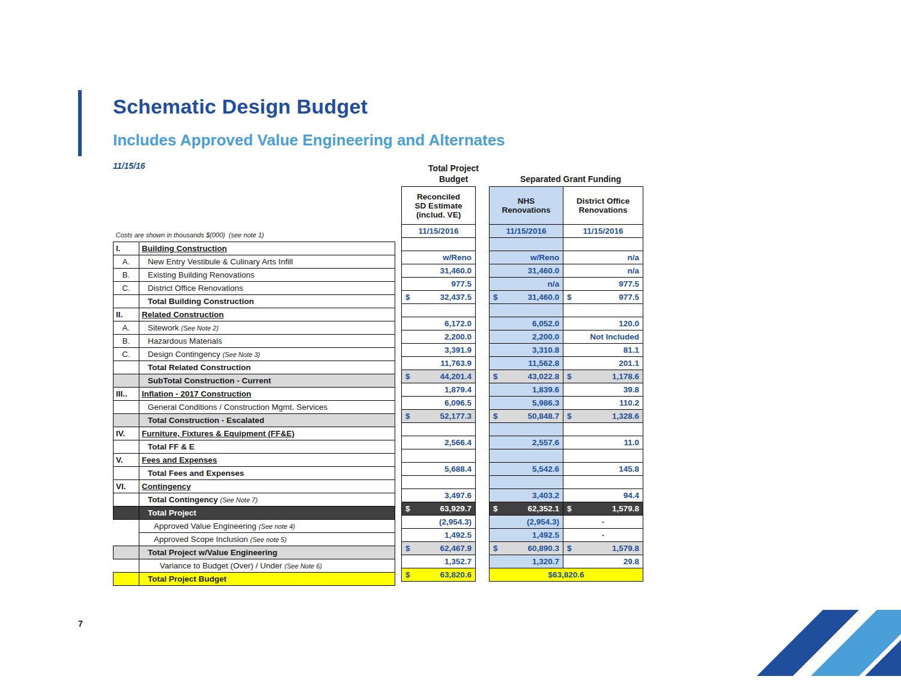Schematic Design Budget
Includes Approved Value Engineering and Alternates
11/15/16
Total Project
Budget
Separated Grant Funding
| Costs are shown in thousands $(000) (see note 1) |
| I. | Building Construction |
| A. | New Entry Vestibule & Culinary Arts Infill |
| B. | Existing Building Renovations |
| C. | District Office Renovations |
| | Total Building Construction |
| II. | Related Construction |
| A. | Sitework (See Note 2) |
| B. | Hazardous Materials |
| C. | Design Contingency (See Note 3) |
| | Total Related Construction |
| | SubTotal Construction - Current |
| III.. | Inflation - 2017 Construction |
| | General Conditions / Construction Mgmt. Services |
| | Total Construction - Escalated |
| IV. | Furniture, Fixtures & Equipment (FF&E) |
| | Total FF & E |
| V. | Fees and Expenses |
| | Total Fees and Expenses |
| VI. | Contingency |
| | Total Contingency (See Note 7) |
| | Total Project |
| | Approved Value Engineering (See note 4) |
| | Approved Scope Inclusion (See note 5) |
| | Total Project w/Value Engineering |
| | Variance to Budget (Over) / Under (See Note 6) |
| | Total Project Budget |
| Reconciled SD Estimate (includ. VE) | | NHS Renovations | District Office Renovations |
| 11/15/2016 | | 11/15/2016 | 11/15/2016 |
| w/Reno | | w/Reno | n/a |
| 31,460.0 | | 31,460.0 | n/a |
| 977.5 | | n/a | 977.5 |
| $ 32,437.5 | | $ 31,460.0 | $ 977.5 |
| 6,172.0 | | 6,052.0 | 120.0 |
| 2,200.0 | | 2,200.0 | Not Included |
| 3,391.9 | | 3,310.8 | 81.1 |
| 11,763.9 | | 11,562.8 | 201.1 |
| $ 44,201.4 | | $ 43,022.8 | $ 1,178.6 |
| 1,879.4 | | 1,839.6 | 39.8 |
| 6,096.5 | | 5,986.3 | 110.2 |
| $ 52,177.3 | | $ 50,848.7 | $ 1,328.6 |
| 2,566.4 | | 2,557.6 | 11.0 |
| 5,688.4 | | 5,542.6 | 145.8 |
| 3,497.6 | | 3,403.2 | 94.4 |
| $ 63,929.7 | | $ 62,352.1 | $ 1,579.8 |
| (2,954.3) | | (2,954.3) | - |
| 1,492.5 | | 1,492.5 | - |
| $ 62,467.9 | | $ 60,890.3 | $ 1,579.8 |
| 1,352.7 | | 1,320.7 | 29.8 |
| $ 63,820.6 | | $63,820.6 |
7